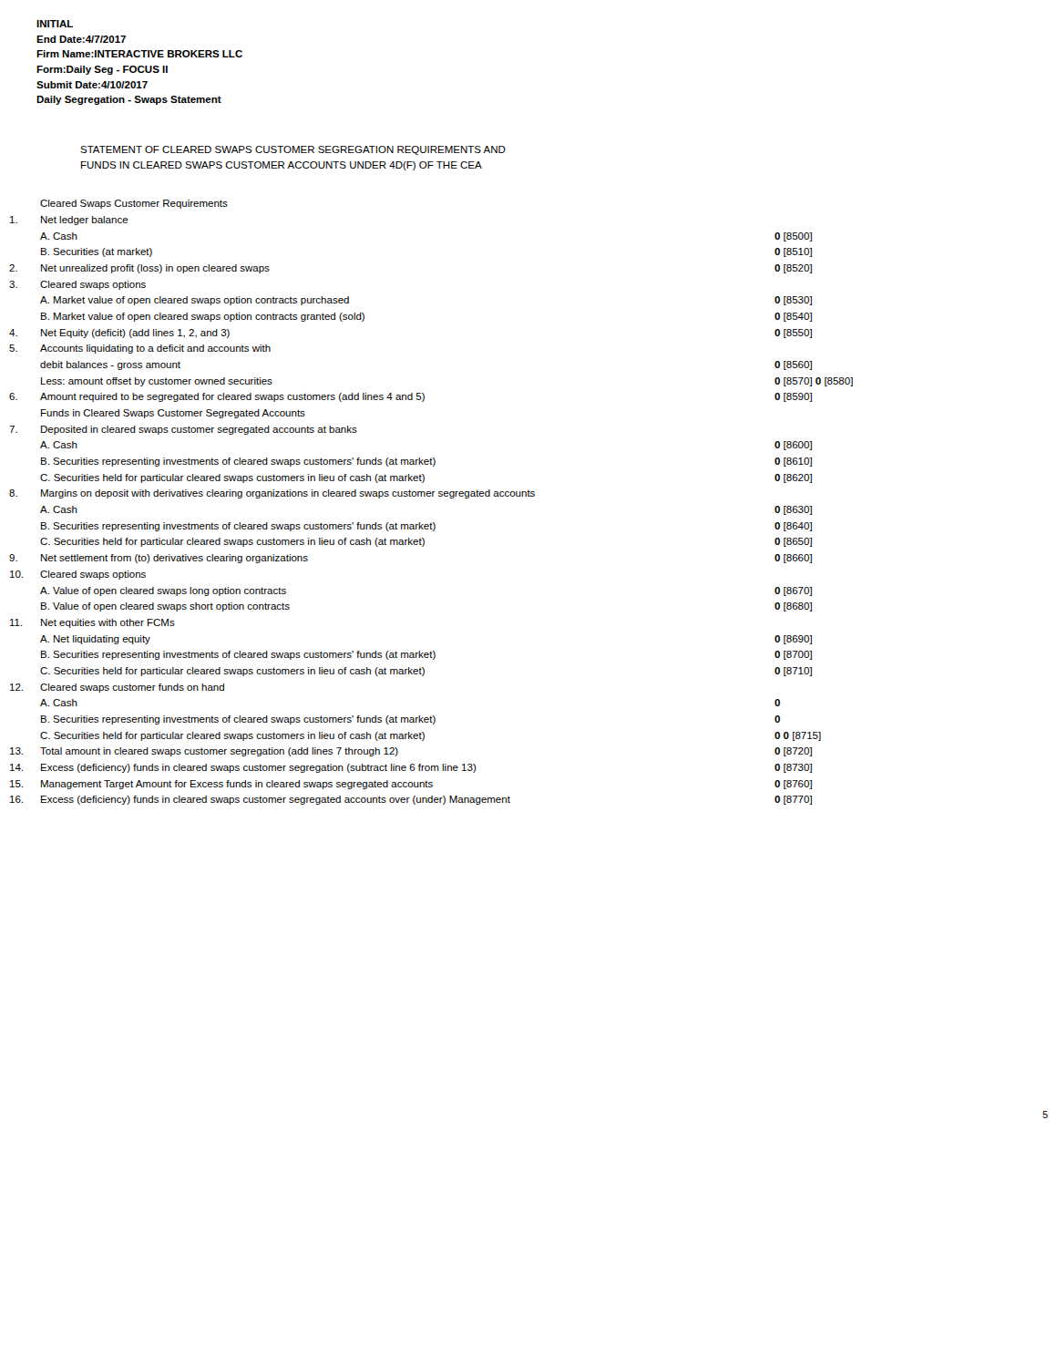INITIAL
End Date:4/7/2017
Firm Name:INTERACTIVE BROKERS LLC
Form:Daily Seg - FOCUS II
Submit Date:4/10/2017
Daily Segregation - Swaps Statement
STATEMENT OF CLEARED SWAPS CUSTOMER SEGREGATION REQUIREMENTS AND
FUNDS IN CLEARED SWAPS CUSTOMER ACCOUNTS UNDER 4D(F) OF THE CEA
| | Cleared Swaps Customer Requirements | |
| 1. | Net ledger balance | |
| | A. Cash | 0 [8500] |
| | B. Securities (at market) | 0 [8510] |
| 2. | Net unrealized profit (loss) in open cleared swaps | 0 [8520] |
| 3. | Cleared swaps options | |
| | A. Market value of open cleared swaps option contracts purchased | 0 [8530] |
| | B. Market value of open cleared swaps option contracts granted (sold) | 0 [8540] |
| 4. | Net Equity (deficit) (add lines 1, 2, and 3) | 0 [8550] |
| 5. | Accounts liquidating to a deficit and accounts with | |
| | debit balances - gross amount | 0 [8560] |
| | Less: amount offset by customer owned securities | 0 [8570] 0 [8580] |
| 6. | Amount required to be segregated for cleared swaps customers (add lines 4 and 5) | 0 [8590] |
| | Funds in Cleared Swaps Customer Segregated Accounts | |
| 7. | Deposited in cleared swaps customer segregated accounts at banks | |
| | A. Cash | 0 [8600] |
| | B. Securities representing investments of cleared swaps customers' funds (at market) | 0 [8610] |
| | C. Securities held for particular cleared swaps customers in lieu of cash (at market) | 0 [8620] |
| 8. | Margins on deposit with derivatives clearing organizations in cleared swaps customer segregated accounts | |
| | A. Cash | 0 [8630] |
| | B. Securities representing investments of cleared swaps customers' funds (at market) | 0 [8640] |
| | C. Securities held for particular cleared swaps customers in lieu of cash (at market) | 0 [8650] |
| 9. | Net settlement from (to) derivatives clearing organizations | 0 [8660] |
| 10. | Cleared swaps options | |
| | A. Value of open cleared swaps long option contracts | 0 [8670] |
| | B. Value of open cleared swaps short option contracts | 0 [8680] |
| 11. | Net equities with other FCMs | |
| | A. Net liquidating equity | 0 [8690] |
| | B. Securities representing investments of cleared swaps customers' funds (at market) | 0 [8700] |
| | C. Securities held for particular cleared swaps customers in lieu of cash (at market) | 0 [8710] |
| 12. | Cleared swaps customer funds on hand | |
| | A. Cash | 0 |
| | B. Securities representing investments of cleared swaps customers' funds (at market) | 0 |
| | C. Securities held for particular cleared swaps customers in lieu of cash (at market) | 0 0 [8715] |
| 13. | Total amount in cleared swaps customer segregation (add lines 7 through 12) | 0 [8720] |
| 14. | Excess (deficiency) funds in cleared swaps customer segregation (subtract line 6 from line 13) | 0 [8730] |
| 15. | Management Target Amount for Excess funds in cleared swaps segregated accounts | 0 [8760] |
| 16. | Excess (deficiency) funds in cleared swaps customer segregated accounts over (under) Management | 0 [8770] |
5